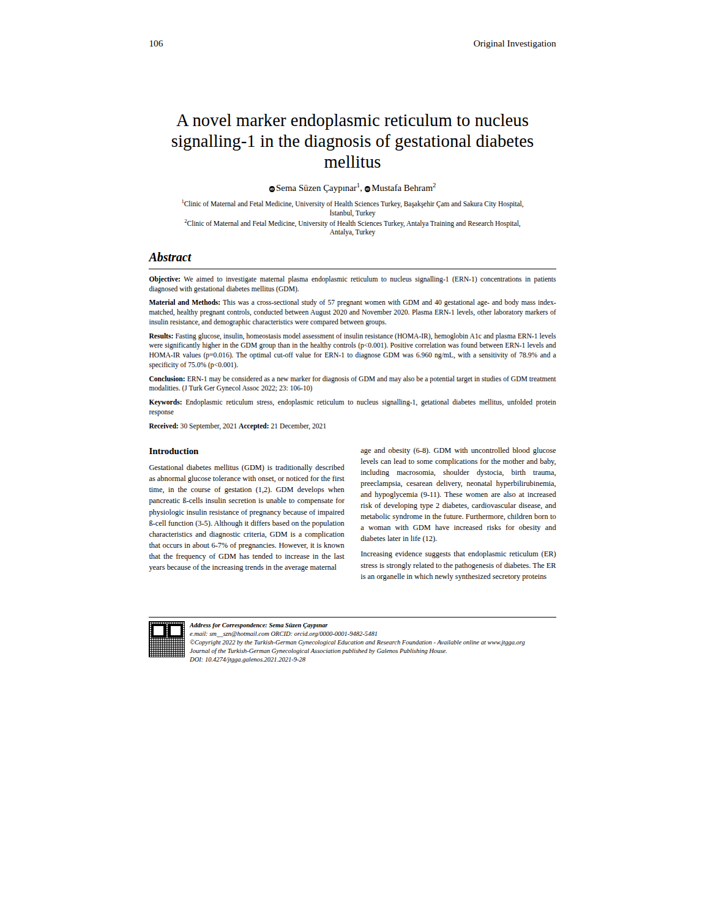106
Original Investigation
A novel marker endoplasmic reticulum to nucleus
signalling-1 in the diagnosis of gestational diabetes
mellitus
iDSema Süzen Çaypınar1, iDMustafa Behram2
1Clinic of Maternal and Fetal Medicine, University of Health Sciences Turkey, Başakşehir Çam and Sakura City Hospital,
İstanbul, Turkey
2Clinic of Maternal and Fetal Medicine, University of Health Sciences Turkey, Antalya Training and Research Hospital,
Antalya, Turkey
Abstract
Objective: We aimed to investigate maternal plasma endoplasmic reticulum to nucleus signalling-1 (ERN-1) concentrations in patients diagnosed with gestational diabetes mellitus (GDM).
Material and Methods: This was a cross-sectional study of 57 pregnant women with GDM and 40 gestational age- and body mass index-matched, healthy pregnant controls, conducted between August 2020 and November 2020. Plasma ERN-1 levels, other laboratory markers of insulin resistance, and demographic characteristics were compared between groups.
Results: Fasting glucose, insulin, homeostasis model assessment of insulin resistance (HOMA-IR), hemoglobin A1c and plasma ERN-1 levels were significantly higher in the GDM group than in the healthy controls (p<0.001). Positive correlation was found between ERN-1 levels and HOMA-IR values (p=0.016). The optimal cut-off value for ERN-1 to diagnose GDM was 6.960 ng/mL, with a sensitivity of 78.9% and a specificity of 75.0% (p<0.001).
Conclusion: ERN-1 may be considered as a new marker for diagnosis of GDM and may also be a potential target in studies of GDM treatment modalities. (J Turk Ger Gynecol Assoc 2022; 23: 106-10)
Keywords: Endoplasmic reticulum stress, endoplasmic reticulum to nucleus signalling-1, getational diabetes mellitus, unfolded protein response
Received: 30 September, 2021 Accepted: 21 December, 2021
Introduction
Gestational diabetes mellitus (GDM) is traditionally described as abnormal glucose tolerance with onset, or noticed for the first time, in the course of gestation (1,2). GDM develops when pancreatic ß-cells insulin secretion is unable to compensate for physiologic insulin resistance of pregnancy because of impaired ß-cell function (3-5). Although it differs based on the population characteristics and diagnostic criteria, GDM is a complication that occurs in about 6-7% of pregnancies. However, it is known that the frequency of GDM has tended to increase in the last years because of the increasing trends in the average maternal
age and obesity (6-8). GDM with uncontrolled blood glucose levels can lead to some complications for the mother and baby, including macrosomia, shoulder dystocia, birth trauma, preeclampsia, cesarean delivery, neonatal hyperbilirubinemia, and hypoglycemia (9-11). These women are also at increased risk of developing type 2 diabetes, cardiovascular disease, and metabolic syndrome in the future. Furthermore, children born to a woman with GDM have increased risks for obesity and diabetes later in life (12).
Increasing evidence suggests that endoplasmic reticulum (ER) stress is strongly related to the pathogenesis of diabetes. The ER is an organelle in which newly synthesized secretory proteins
Address for Correspondence: Sema Süzen Çaypınar
e.mail: sm__szn@hotmail.com ORCID: orcid.org/0000-0001-9482-5481
©Copyright 2022 by the Turkish-German Gynecological Education and Research Foundation - Available online at www.jtgga.org
Journal of the Turkish-German Gynecological Association published by Galenos Publishing House.
DOI: 10.4274/jtgga.galenos.2021.2021-9-28